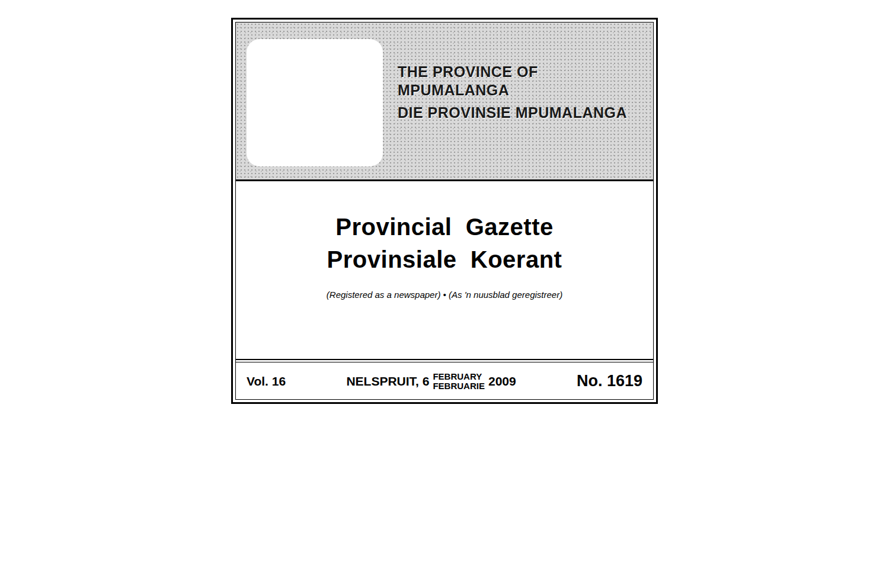THE PROVINCE OF MPUMALANGA
DIE PROVINSIE MPUMALANGA
Provincial Gazette
Provinsiale Koerant
(Registered as a newspaper) • (As 'n nuusblad geregistreer)
Vol. 16
NELSPRUIT, 6 FEBRUARY
FEBRUARIE 2009
No. 1619